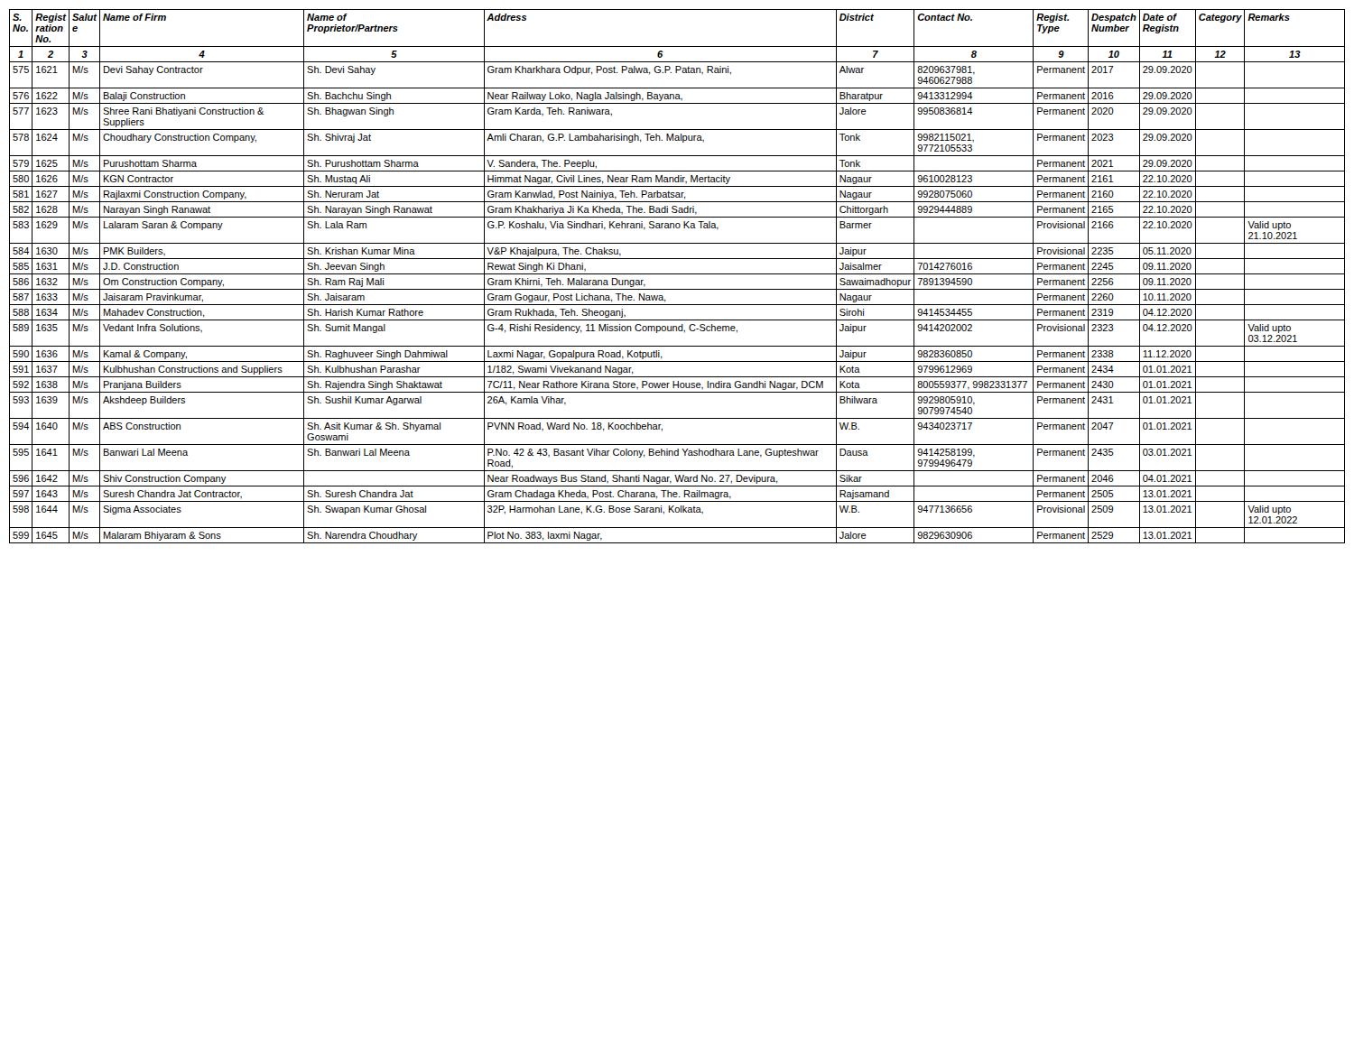| S. No. | Regist ration No. | Salut e | Name of Firm | Name of Proprietor/Partners | Address | District | Contact No. | Regist. Type | Despatch Number | Date of Registn | Category | Remarks |
| --- | --- | --- | --- | --- | --- | --- | --- | --- | --- | --- | --- | --- |
| 1 | 2 | 3 | 4 | 5 | 6 | 7 | 8 | 9 | 10 | 11 | 12 | 13 |
| 575 | 1621 | M/s | Devi Sahay Contractor | Sh. Devi Sahay | Gram Kharkhara Odpur, Post. Palwa, G.P. Patan, Raini, | Alwar | 8209637981, 9460627988 | Permanent | 2017 | 29.09.2020 | | |
| 576 | 1622 | M/s | Balaji Construction | Sh. Bachchu Singh | Near Railway Loko, Nagla Jalsingh, Bayana, | Bharatpur | 9413312994 | Permanent | 2016 | 29.09.2020 | | |
| 577 | 1623 | M/s | Shree Rani Bhatiyani Construction & Suppliers | Sh. Bhagwan Singh | Gram Karda, Teh. Raniwara, | Jalore | 9950836814 | Permanent | 2020 | 29.09.2020 | | |
| 578 | 1624 | M/s | Choudhary Construction Company, | Sh. Shivraj Jat | Amli Charan, G.P. Lambaharisingh, Teh. Malpura, | Tonk | 9982115021, 9772105533 | Permanent | 2023 | 29.09.2020 | | |
| 579 | 1625 | M/s | Purushottam Sharma | Sh. Purushottam Sharma | V. Sandera, The. Peeplu, | Tonk | | Permanent | 2021 | 29.09.2020 | | |
| 580 | 1626 | M/s | KGN Contractor | Sh. Mustaq Ali | Himmat Nagar, Civil Lines, Near Ram Mandir, Mertacity | Nagaur | 9610028123 | Permanent | 2161 | 22.10.2020 | | |
| 581 | 1627 | M/s | Rajlaxmi Construction Company, | Sh. Neruram Jat | Gram Kanwlad, Post Nainiya, Teh. Parbatsar, | Nagaur | 9928075060 | Permanent | 2160 | 22.10.2020 | | |
| 582 | 1628 | M/s | Narayan Singh Ranawat | Sh. Narayan Singh Ranawat | Gram Khakhariya Ji Ka Kheda, The. Badi Sadri, | Chittorgarh | 9929444889 | Permanent | 2165 | 22.10.2020 | | |
| 583 | 1629 | M/s | Lalaram Saran & Company | Sh. Lala Ram | G.P. Koshalu, Via Sindhari, Kehrani, Sarano Ka Tala, | Barmer | | Provisional | 2166 | 22.10.2020 | | Valid upto 21.10.2021 |
| 584 | 1630 | M/s | PMK Builders, | Sh. Krishan Kumar Mina | V&P Khajalpura, The. Chaksu, | Jaipur | | Provisional | 2235 | 05.11.2020 | | |
| 585 | 1631 | M/s | J.D. Construction | Sh. Jeevan Singh | Rewat Singh Ki Dhani, | Jaisalmer | 7014276016 | Permanent | 2245 | 09.11.2020 | | |
| 586 | 1632 | M/s | Om Construction Company, | Sh. Ram Raj Mali | Gram Khirni, Teh. Malarana Dungar, | Sawaimadhopur | 7891394590 | Permanent | 2256 | 09.11.2020 | | |
| 587 | 1633 | M/s | Jaisaram Pravinkumar, | Sh. Jaisaram | Gram Gogaur, Post Lichana, The. Nawa, | Nagaur | | Permanent | 2260 | 10.11.2020 | | |
| 588 | 1634 | M/s | Mahadev Construction, | Sh. Harish Kumar Rathore | Gram Rukhada, Teh. Sheoganj, | Sirohi | 9414534455 | Permanent | 2319 | 04.12.2020 | | |
| 589 | 1635 | M/s | Vedant Infra Solutions, | Sh. Sumit Mangal | G-4, Rishi Residency, 11 Mission Compound, C-Scheme, | Jaipur | 9414202002 | Provisional | 2323 | 04.12.2020 | | Valid upto 03.12.2021 |
| 590 | 1636 | M/s | Kamal & Company, | Sh. Raghuveer Singh Dahmiwal | Laxmi Nagar, Gopalpura Road, Kotputli, | Jaipur | 9828360850 | Permanent | 2338 | 11.12.2020 | | |
| 591 | 1637 | M/s | Kulbhushan Constructions and Suppliers | Sh. Kulbhushan Parashar | 1/182, Swami Vivekanand Nagar, | Kota | 9799612969 | Permanent | 2434 | 01.01.2021 | | |
| 592 | 1638 | M/s | Pranjana Builders | Sh. Rajendra Singh Shaktawat | 7C/11, Near Rathore Kirana Store, Power House, Indira Gandhi Nagar, DCM | Kota | 800559377, 9982331377 | Permanent | 2430 | 01.01.2021 | | |
| 593 | 1639 | M/s | Akshdeep Builders | Sh. Sushil Kumar Agarwal | 26A, Kamla Vihar, | Bhilwara | 9929805910, 9079974540 | Permanent | 2431 | 01.01.2021 | | |
| 594 | 1640 | M/s | ABS Construction | Sh. Asit Kumar & Sh. Shyamal Goswami | PVNN Road, Ward No. 18, Koochbehar, | W.B. | 9434023717 | Permanent | 2047 | 01.01.2021 | | |
| 595 | 1641 | M/s | Banwari Lal Meena | Sh. Banwari Lal Meena | P.No. 42 & 43, Basant Vihar Colony, Behind Yashodhara Lane, Gupteshwar Road, | Dausa | 9414258199, 9799496479 | Permanent | 2435 | 03.01.2021 | | |
| 596 | 1642 | M/s | Shiv Construction Company | | Near Roadways Bus Stand, Shanti Nagar, Ward No. 27, Devipura, | Sikar | | Permanent | 2046 | 04.01.2021 | | |
| 597 | 1643 | M/s | Suresh Chandra Jat Contractor, | Sh. Suresh Chandra Jat | Gram Chadaga Kheda, Post. Charana, The. Railmagra, | Rajsamand | | Permanent | 2505 | 13.01.2021 | | |
| 598 | 1644 | M/s | Sigma Associates | Sh. Swapan Kumar Ghosal | 32P, Harmohan Lane, K.G. Bose Sarani, Kolkata, | W.B. | 9477136656 | Provisional | 2509 | 13.01.2021 | | Valid upto 12.01.2022 |
| 599 | 1645 | M/s | Malaram Bhiyaram & Sons | Sh. Narendra Choudhary | Plot No. 383, laxmi Nagar, | Jalore | 9829630906 | Permanent | 2529 | 13.01.2021 | | |